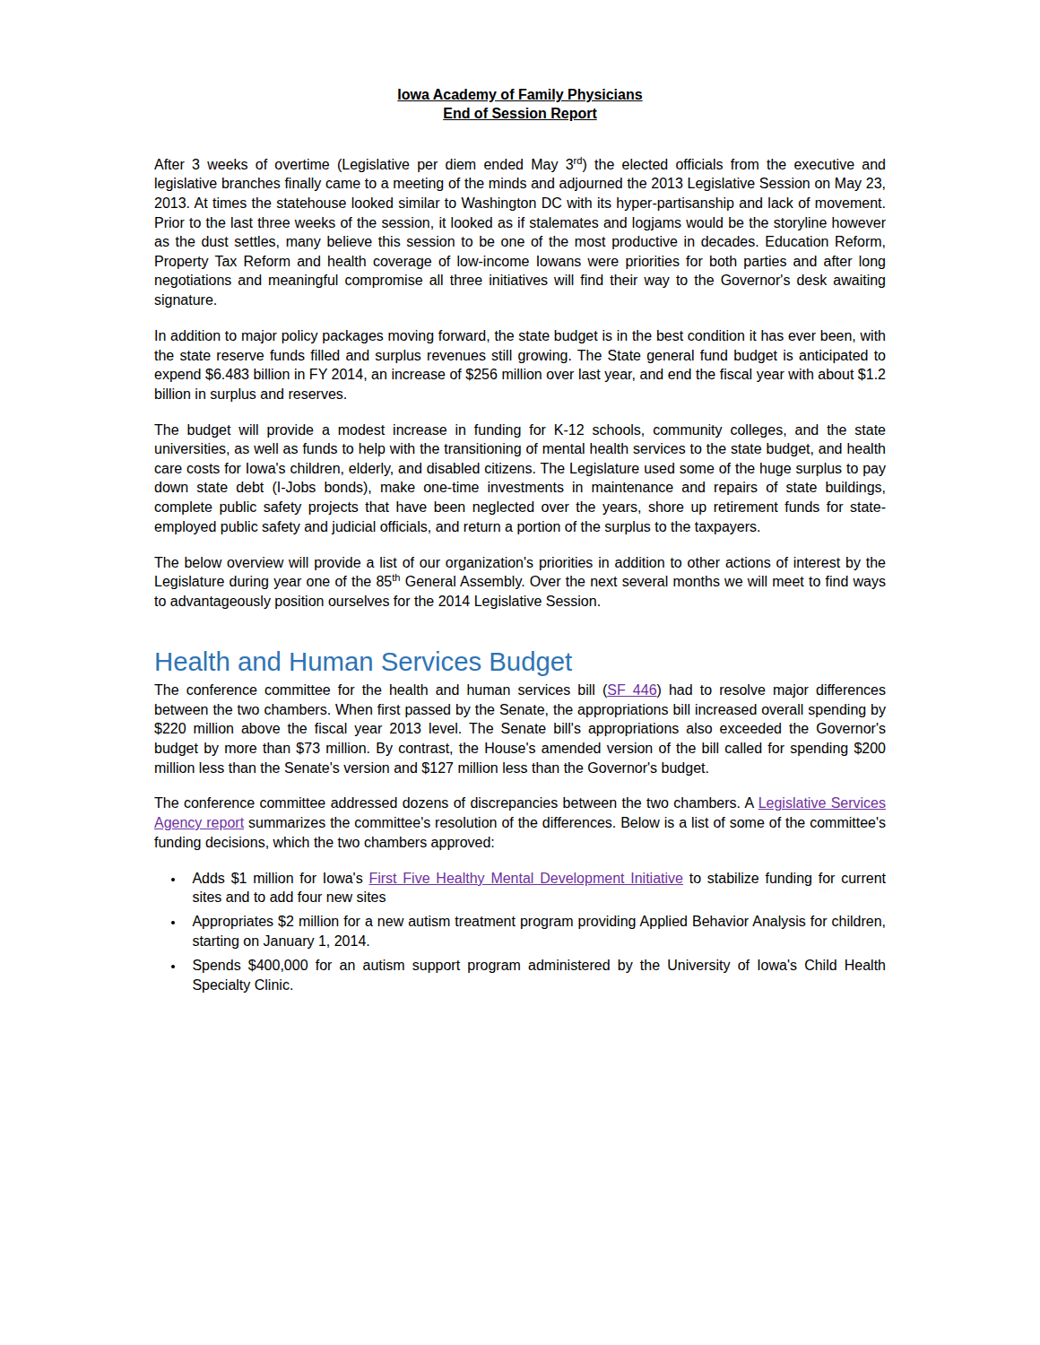Iowa Academy of Family Physicians
End of Session Report
After 3 weeks of overtime (Legislative per diem ended May 3rd) the elected officials from the executive and legislative branches finally came to a meeting of the minds and adjourned the 2013 Legislative Session on May 23, 2013. At times the statehouse looked similar to Washington DC with its hyper-partisanship and lack of movement. Prior to the last three weeks of the session, it looked as if stalemates and logjams would be the storyline however as the dust settles, many believe this session to be one of the most productive in decades. Education Reform, Property Tax Reform and health coverage of low-income Iowans were priorities for both parties and after long negotiations and meaningful compromise all three initiatives will find their way to the Governor's desk awaiting signature.
In addition to major policy packages moving forward, the state budget is in the best condition it has ever been, with the state reserve funds filled and surplus revenues still growing. The State general fund budget is anticipated to expend $6.483 billion in FY 2014, an increase of $256 million over last year, and end the fiscal year with about $1.2 billion in surplus and reserves.
The budget will provide a modest increase in funding for K-12 schools, community colleges, and the state universities, as well as funds to help with the transitioning of mental health services to the state budget, and health care costs for Iowa's children, elderly, and disabled citizens. The Legislature used some of the huge surplus to pay down state debt (I-Jobs bonds), make one-time investments in maintenance and repairs of state buildings, complete public safety projects that have been neglected over the years, shore up retirement funds for state-employed public safety and judicial officials, and return a portion of the surplus to the taxpayers.
The below overview will provide a list of our organization's priorities in addition to other actions of interest by the Legislature during year one of the 85th General Assembly. Over the next several months we will meet to find ways to advantageously position ourselves for the 2014 Legislative Session.
Health and Human Services Budget
The conference committee for the health and human services bill (SF 446) had to resolve major differences between the two chambers. When first passed by the Senate, the appropriations bill increased overall spending by $220 million above the fiscal year 2013 level. The Senate bill's appropriations also exceeded the Governor's budget by more than $73 million. By contrast, the House's amended version of the bill called for spending $200 million less than the Senate's version and $127 million less than the Governor's budget.
The conference committee addressed dozens of discrepancies between the two chambers. A Legislative Services Agency report summarizes the committee's resolution of the differences. Below is a list of some of the committee's funding decisions, which the two chambers approved:
Adds $1 million for Iowa's First Five Healthy Mental Development Initiative to stabilize funding for current sites and to add four new sites
Appropriates $2 million for a new autism treatment program providing Applied Behavior Analysis for children, starting on January 1, 2014.
Spends $400,000 for an autism support program administered by the University of Iowa's Child Health Specialty Clinic.